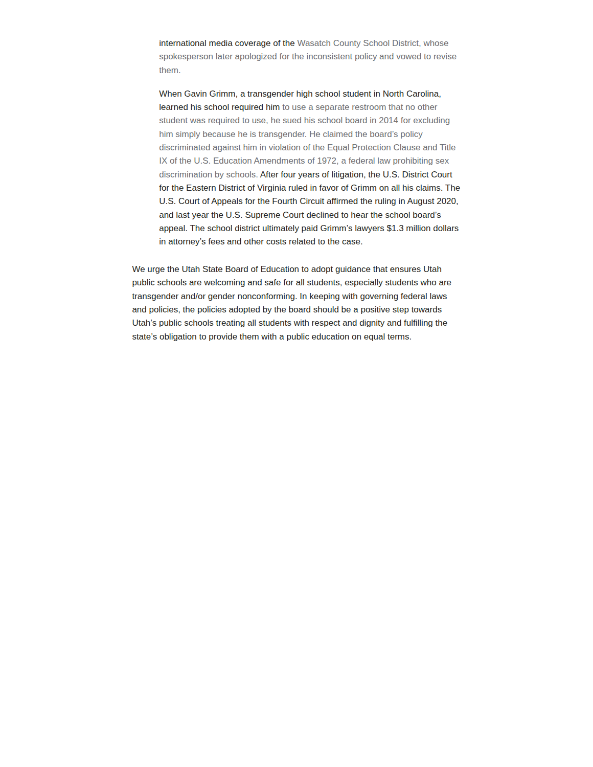international media coverage of the Wasatch County School District, whose spokesperson later apologized for the inconsistent policy and vowed to revise them.
When Gavin Grimm, a transgender high school student in North Carolina, learned his school required him to use a separate restroom that no other student was required to use, he sued his school board in 2014 for excluding him simply because he is transgender. He claimed the board’s policy discriminated against him in violation of the Equal Protection Clause and Title IX of the U.S. Education Amendments of 1972, a federal law prohibiting sex discrimination by schools. After four years of litigation, the U.S. District Court for the Eastern District of Virginia ruled in favor of Grimm on all his claims. The U.S. Court of Appeals for the Fourth Circuit affirmed the ruling in August 2020, and last year the U.S. Supreme Court declined to hear the school board’s appeal. The school district ultimately paid Grimm’s lawyers $1.3 million dollars in attorney’s fees and other costs related to the case.
We urge the Utah State Board of Education to adopt guidance that ensures Utah public schools are welcoming and safe for all students, especially students who are transgender and/or gender nonconforming. In keeping with governing federal laws and policies, the policies adopted by the board should be a positive step towards Utah’s public schools treating all students with respect and dignity and fulfilling the state’s obligation to provide them with a public education on equal terms.